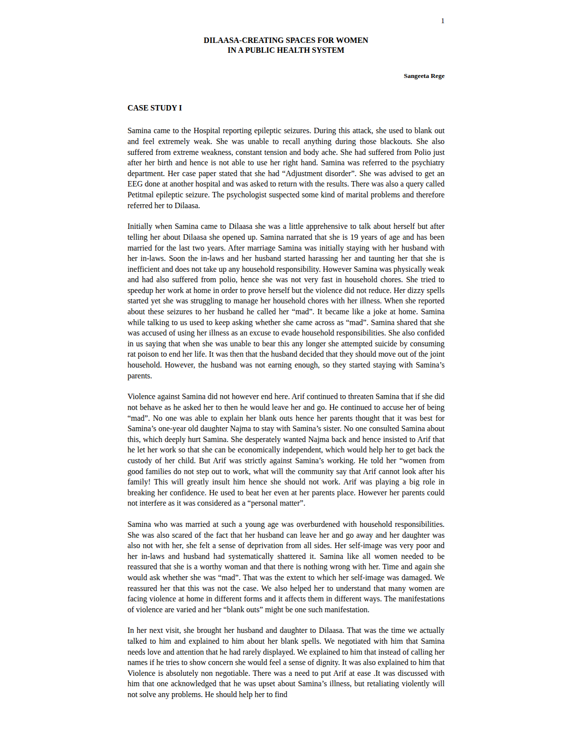1
Dilaasa-Creating Spaces for Women
in a Public Health System
Sangeeta Rege
Case Study I
Samina came to the Hospital reporting epileptic seizures. During this attack, she used to blank out and feel extremely weak. She was unable to recall anything during those blackouts. She also suffered from extreme weakness, constant tension and body ache. She had suffered from Polio just after her birth and hence is not able to use her right hand. Samina was referred to the psychiatry department. Her case paper stated that she had “Adjustment disorder”. She was advised to get an EEG done at another hospital and was asked to return with the results. There was also a query called Petitmal epileptic seizure. The psychologist suspected some kind of marital problems and therefore referred her to Dilaasa.
Initially when Samina came to Dilaasa she was a little apprehensive to talk about herself but after telling her about Dilaasa she opened up. Samina narrated that she is 19 years of age and has been married for the last two years. After marriage Samina was initially staying with her husband with her in-laws. Soon the in-laws and her husband started harassing her and taunting her that she is inefficient and does not take up any household responsibility. However Samina was physically weak and had also suffered from polio, hence she was not very fast in household chores. She tried to speedup her work at home in order to prove herself but the violence did not reduce. Her dizzy spells started yet she was struggling to manage her household chores with her illness. When she reported about these seizures to her husband he called her “mad”. It became like a joke at home. Samina while talking to us used to keep asking whether she came across as “mad”. Samina shared that she was accused of using her illness as an excuse to evade household responsibilities. She also confided in us saying that when she was unable to bear this any longer she attempted suicide by consuming rat poison to end her life. It was then that the husband decided that they should move out of the joint household. However, the husband was not earning enough, so they started staying with Samina’s parents.
Violence against Samina did not however end here. Arif continued to threaten Samina that if she did not behave as he asked her to then he would leave her and go. He continued to accuse her of being “mad”. No one was able to explain her blank outs hence her parents thought that it was best for Samina’s one-year old daughter Najma to stay with Samina’s sister. No one consulted Samina about this, which deeply hurt Samina. She desperately wanted Najma back and hence insisted to Arif that he let her work so that she can be economically independent, which would help her to get back the custody of her child. But Arif was strictly against Samina’s working. He told her “women from good families do not step out to work, what will the community say that Arif cannot look after his family! This will greatly insult him hence she should not work. Arif was playing a big role in breaking her confidence. He used to beat her even at her parents place. However her parents could not interfere as it was considered as a “personal matter”.
Samina who was married at such a young age was overburdened with household responsibilities. She was also scared of the fact that her husband can leave her and go away and her daughter was also not with her, she felt a sense of deprivation from all sides. Her self-image was very poor and her in-laws and husband had systematically shattered it. Samina like all women needed to be reassured that she is a worthy woman and that there is nothing wrong with her. Time and again she would ask whether she was “mad”. That was the extent to which her self-image was damaged. We reassured her that this was not the case. We also helped her to understand that many women are facing violence at home in different forms and it affects them in different ways. The manifestations of violence are varied and her “blank outs” might be one such manifestation.
In her next visit, she brought her husband and daughter to Dilaasa. That was the time we actually talked to him and explained to him about her blank spells. We negotiated with him that Samina needs love and attention that he had rarely displayed. We explained to him that instead of calling her names if he tries to show concern she would feel a sense of dignity. It was also explained to him that Violence is absolutely non negotiable. There was a need to put Arif at ease .It was discussed with him that one acknowledged that he was upset about Samina’s illness, but retaliating violently will not solve any problems. He should help her to find